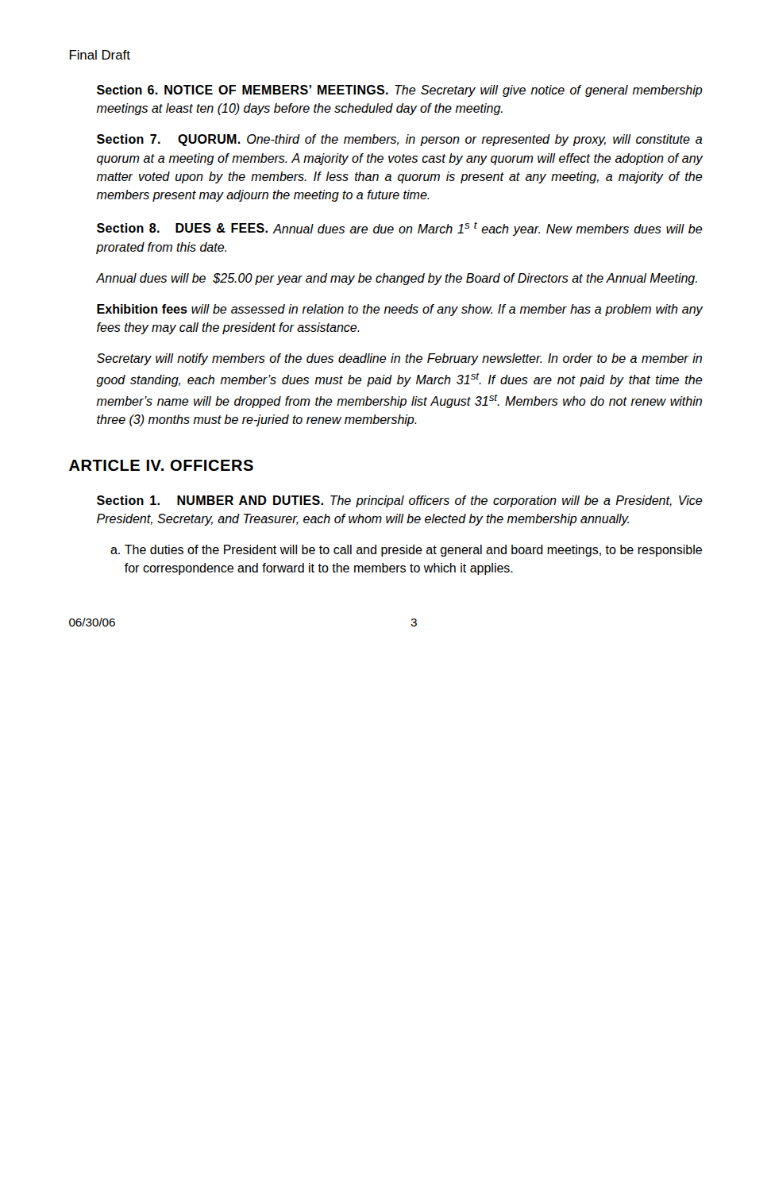Final Draft
Section 6. NOTICE OF MEMBERS’ MEETINGS. The Secretary will give notice of general membership meetings at least ten (10) days before the scheduled day of the meeting.
Section 7. QUORUM. One-third of the members, in person or represented by proxy, will constitute a quorum at a meeting of members. A majority of the votes cast by any quorum will effect the adoption of any matter voted upon by the members. If less than a quorum is present at any meeting, a majority of the members present may adjourn the meeting to a future time.
Section 8. DUES & FEES. Annual dues are due on March 1s t each year. New members dues will be prorated from this date.
Annual dues will be $25.00 per year and may be changed by the Board of Directors at the Annual Meeting.
Exhibition fees will be assessed in relation to the needs of any show. If a member has a problem with any fees they may call the president for assistance.
Secretary will notify members of the dues deadline in the February newsletter. In order to be a member in good standing, each member’s dues must be paid by March 31st. If dues are not paid by that time the member’s name will be dropped from the membership list August 31st. Members who do not renew within three (3) months must be re-juried to renew membership.
ARTICLE IV. OFFICERS
Section 1. NUMBER AND DUTIES. The principal officers of the corporation will be a President, Vice President, Secretary, and Treasurer, each of whom will be elected by the membership annually.
The duties of the President will be to call and preside at general and board meetings, to be responsible for correspondence and forward it to the members to which it applies.
06/30/06 3